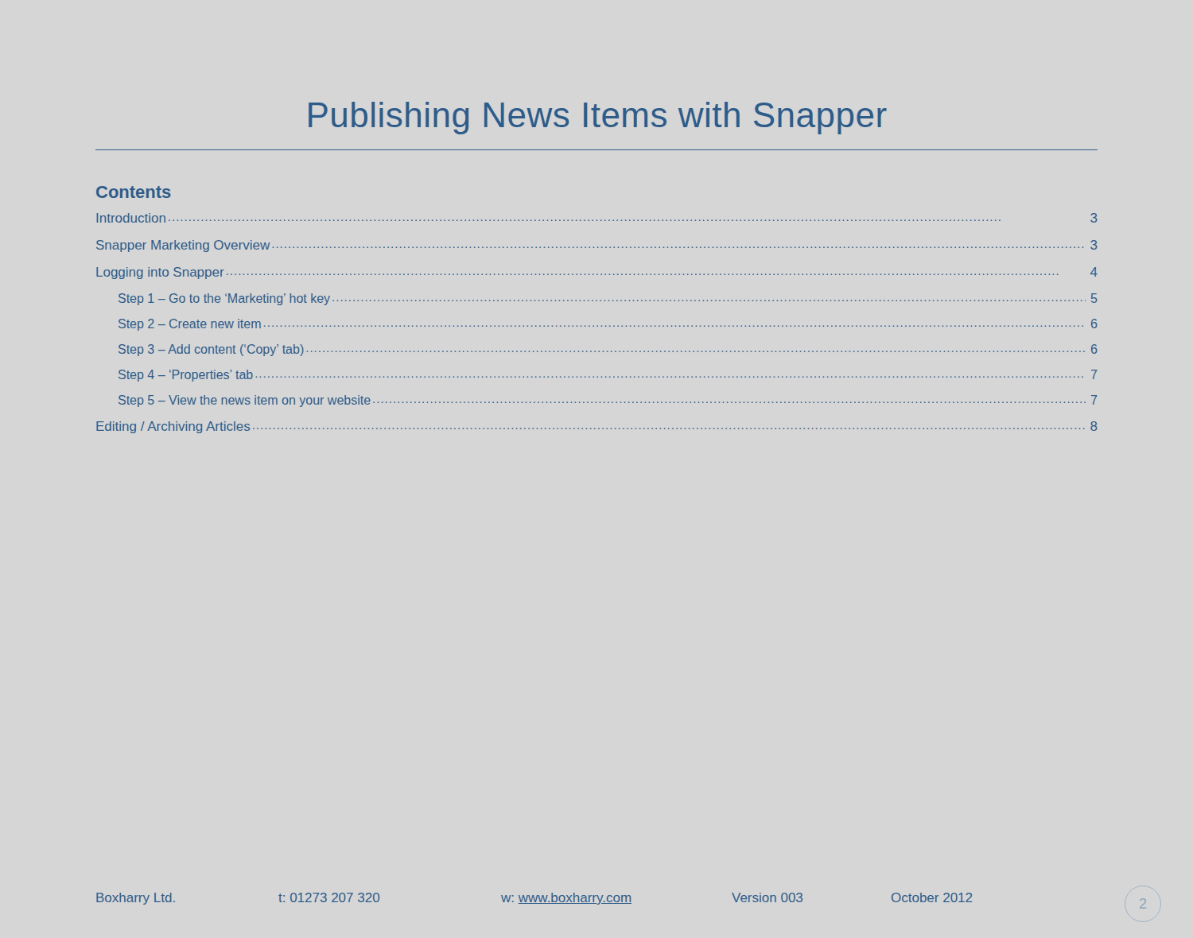Publishing News Items with Snapper
Contents
Introduction ........................................................................................................................................................................................................... 3
Snapper Marketing Overview ........................................................................................................................................................................................................... 3
Logging into Snapper ........................................................................................................................................................................................................... 4
Step 1 – Go to the ‘Marketing’ hot key ........................................................................................................................................................................................................... 5
Step 2 – Create new item ........................................................................................................................................................................................................... 6
Step 3 – Add content (‘Copy’ tab) ........................................................................................................................................................................................................... 6
Step 4 – ‘Properties’ tab ........................................................................................................................................................................................................... 7
Step 5 – View the news item on your website ........................................................................................................................................................................................................... 7
Editing / Archiving Articles ........................................................................................................................................................................................................... 8
Boxharry Ltd.
t: 01273 207 320
w: www.boxharry.com
Version 003
October 2012
2